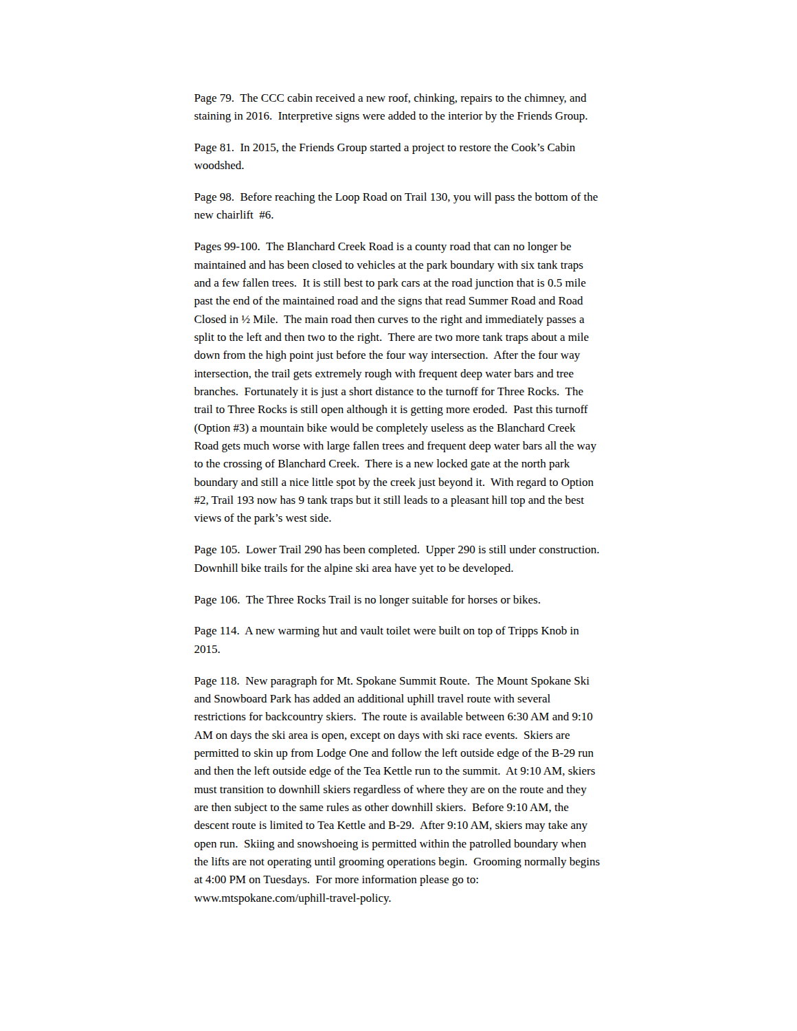Page 79. The CCC cabin received a new roof, chinking, repairs to the chimney, and staining in 2016. Interpretive signs were added to the interior by the Friends Group.
Page 81. In 2015, the Friends Group started a project to restore the Cook’s Cabin woodshed.
Page 98. Before reaching the Loop Road on Trail 130, you will pass the bottom of the new chairlift #6.
Pages 99-100. The Blanchard Creek Road is a county road that can no longer be maintained and has been closed to vehicles at the park boundary with six tank traps and a few fallen trees. It is still best to park cars at the road junction that is 0.5 mile past the end of the maintained road and the signs that read Summer Road and Road Closed in ½ Mile. The main road then curves to the right and immediately passes a split to the left and then two to the right. There are two more tank traps about a mile down from the high point just before the four way intersection. After the four way intersection, the trail gets extremely rough with frequent deep water bars and tree branches. Fortunately it is just a short distance to the turnoff for Three Rocks. The trail to Three Rocks is still open although it is getting more eroded. Past this turnoff (Option #3) a mountain bike would be completely useless as the Blanchard Creek Road gets much worse with large fallen trees and frequent deep water bars all the way to the crossing of Blanchard Creek. There is a new locked gate at the north park boundary and still a nice little spot by the creek just beyond it. With regard to Option #2, Trail 193 now has 9 tank traps but it still leads to a pleasant hill top and the best views of the park’s west side.
Page 105. Lower Trail 290 has been completed. Upper 290 is still under construction. Downhill bike trails for the alpine ski area have yet to be developed.
Page 106. The Three Rocks Trail is no longer suitable for horses or bikes.
Page 114. A new warming hut and vault toilet were built on top of Tripps Knob in 2015.
Page 118. New paragraph for Mt. Spokane Summit Route. The Mount Spokane Ski and Snowboard Park has added an additional uphill travel route with several restrictions for backcountry skiers. The route is available between 6:30 AM and 9:10 AM on days the ski area is open, except on days with ski race events. Skiers are permitted to skin up from Lodge One and follow the left outside edge of the B-29 run and then the left outside edge of the Tea Kettle run to the summit. At 9:10 AM, skiers must transition to downhill skiers regardless of where they are on the route and they are then subject to the same rules as other downhill skiers. Before 9:10 AM, the descent route is limited to Tea Kettle and B-29. After 9:10 AM, skiers may take any open run. Skiing and snowshoeing is permitted within the patrolled boundary when the lifts are not operating until grooming operations begin. Grooming normally begins at 4:00 PM on Tuesdays. For more information please go to: www.mtspokane.com/uphill-travel-policy.